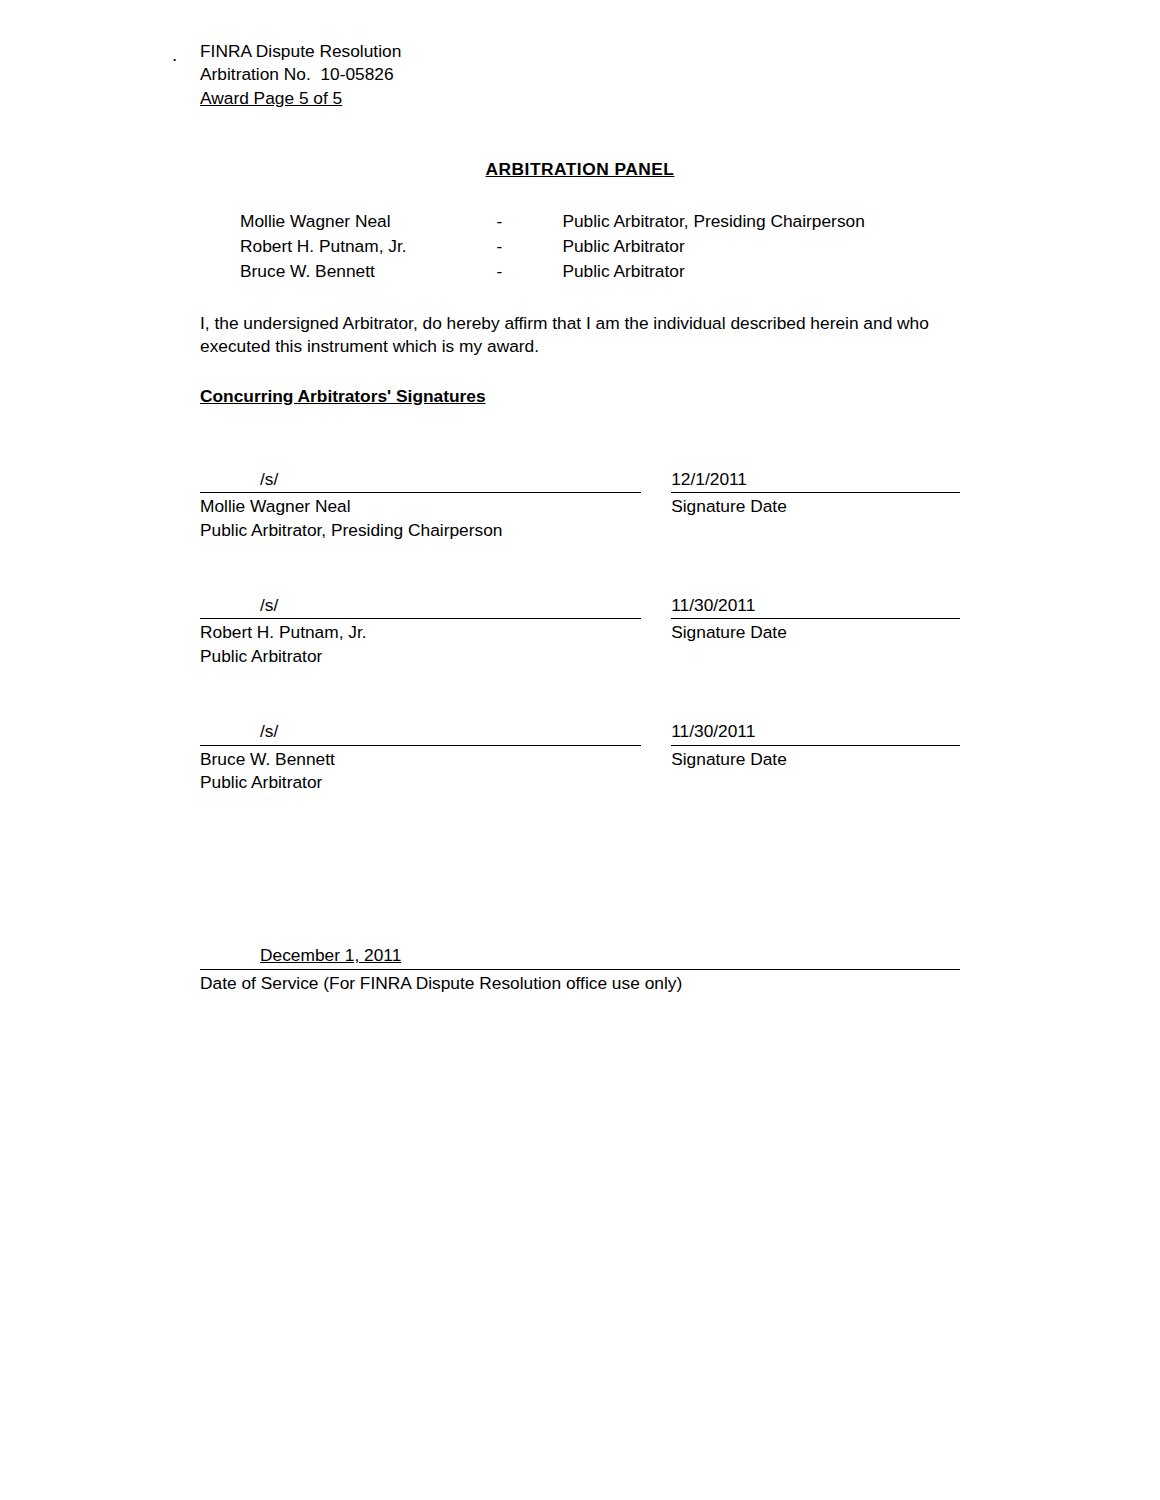.
FINRA Dispute Resolution
Arbitration No. 10-05826
Award Page 5 of 5
ARBITRATION PANEL
| Mollie Wagner Neal | - | Public Arbitrator, Presiding Chairperson |
| Robert H. Putnam, Jr. | - | Public Arbitrator |
| Bruce W. Bennett | - | Public Arbitrator |
I, the undersigned Arbitrator, do hereby affirm that I am the individual described herein and who executed this instrument which is my award.
Concurring Arbitrators' Signatures
/s/
Mollie Wagner Neal
Public Arbitrator, Presiding Chairperson
12/1/2011
Signature Date
/s/
Robert H. Putnam, Jr.
Public Arbitrator
11/30/2011
Signature Date
/s/
Bruce W. Bennett
Public Arbitrator
11/30/2011
Signature Date
December 1, 2011
Date of Service (For FINRA Dispute Resolution office use only)